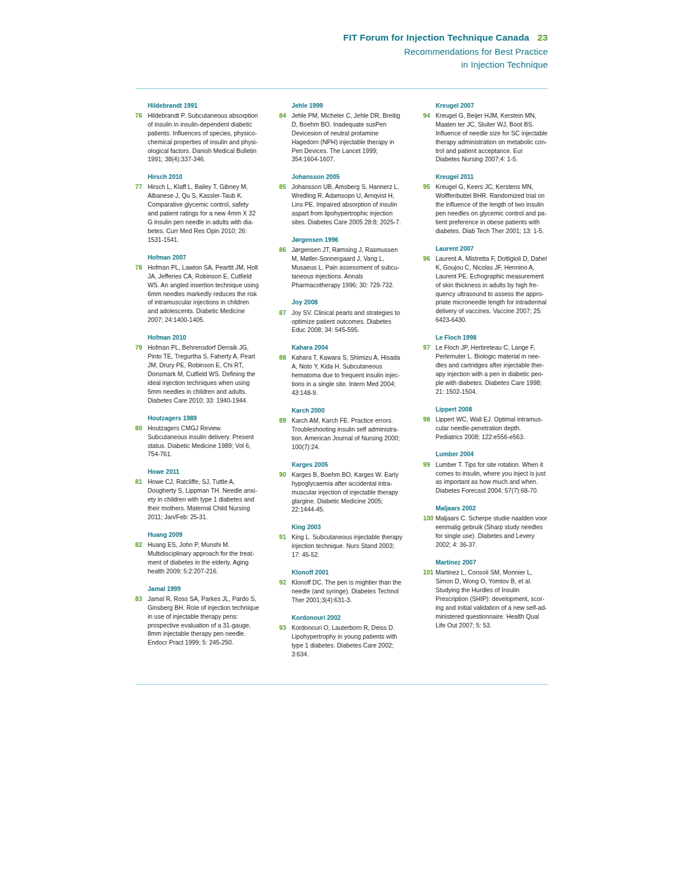FIT Forum for Injection Technique Canada 23
Recommendations for Best Practice
in Injection Technique
Hildebrandt 1991
76 Hildebrandt P. Subcutaneous absorption of insulin in insulin-dependent diabetic patients. Influences of species, physico-chemical properties of insulin and physiological factors. Danish Medical Bulletin 1991; 38(4):337-346.
Hirsch 2010
77 Hirsch L, Klaff L, Bailey T, Gibney M, Albanese J, Qu S, Kassler-Taub K. Comparative glycemic control, safety and patient ratings for a new 4mm X 32 G insulin pen needle in adults with diabetes. Curr Med Res Opin 2010; 26: 1531-1541.
Hofman 2007
78 Hofman PL, Lawton SA, Pearttt JM, Holt JA, Jefferies CA, Robinson E, Cutfield WS. An angled insertion technique using 6mm needles markedly reduces the risk of intramuscular injections in children and adolescents. Diabetic Medicine 2007; 24:1400-1405.
Hofman 2010
79 Hofman PL, Behrensdorf Derraik JG, Pinto TE, Tregurtha S, Faherty A, Peart JM, Drury PE, Robinson E, Chi RT, Donsmark M, Cutfield WS. Defining the ideal injection techniques when using 5mm needles in children and adults. Diabetes Care 2010; 33: 1940-1944.
Houtzagers 1989
80 Houtzagers CMGJ Review. Subcutaneous insulin delivery. Present status. Diabetic Medicine 1989; Vol 6, 754-761.
Howe 2011
81 Howe CJ, Ratcliffe, SJ, Tuttle A, Dougherty S, Lippman TH. Needle anxiety in children with type 1 diabetes and their mothers. Maternal Child Nursing 2011; Jan/Feb: 25-31.
Huang 2009
82 Huang ES, John P, Munshi M. Multidisciplinary approach for the treatment of diabetes in the elderly. Aging health 2009; 5:2:207-216.
Jamal 1999
83 Jamal R, Ross SA, Parkes JL, Pardo S, Ginsberg BH. Role of injection technique in use of injectable therapy pens: prospective evaluation of a 31-gauge, 8mm injectable therapy pen needle. Endocr Pract 1999; 5: 245-250.
Jehle 1999
84 Jehle PM, Micheler C, Jehle DR, Breitig D, Boehm BO. Inadequate susPen Devicesion of neutral protamine Hagedorn (NPH) injectable therapy in Pen Devices. The Lancet 1999; 354:1604-1607.
Johansson 2005
85 Johansson UB, Amsberg S, Hannerz L, Wredling R, Adamsopn U, Arnqvist H, Lins PE. Impaired absorption of insulin aspart from lipohypertrophic injection sites. Diabetes Care 2005 28:8; 2025-7.
Jørgensen 1996
86 Jørgensen JT, Rømsing J, Rasmussen M, Møller-Sonnergaard J, Vang L, Musaeus L. Pain assessment of subcutaneous injections. Annals Pharmacotherapy 1996; 30: 729-732.
Joy 2008
87 Joy SV. Clinical pearls and strategies to optimize patient outcomes. Diabetes Educ 2008; 34: 545-595.
Kahara 2004
88 Kahara T, Kawara S, Shimizu A, Hisada A, Noto Y, Kida H. Subcutaneous hematoma due to frequent insulin injections in a single site. Intern Med 2004; 43:148-9.
Karch 2000
89 Karch AM, Karch FE. Practice errors. Troubleshooting insulin self administration. American Journal of Nursing 2000; 100(7):24.
Karges 2005
90 Karges B, Boehm BO, Karges W. Early hypoglycaemia after accidental intramuscular injection of injectable therapy glargine. Diabetic Medicine 2005; 22:1444-45.
King 2003
91 King L. Subcutaneous injectable therapy injection technique. Nurs Stand 2003; 17: 45-52.
Klonoff 2001
92 Klonoff DC. The pen is mightier than the needle (and syringe). Diabetes Technol Ther 2001;3(4):631-3.
Kordonouri 2002
93 Kordonouri O, Lauterborn R, Deiss D. Lipohypertrophy in young patients with type 1 diabetes. Diabetes Care 2002; 3:634.
Kreugel 2007
94 Kreugel G, Beijer HJM, Kerstein MN, Maaten ter JC, Sluiter WJ, Boot BS. Influence of needle size for SC injectable therapy administration on metabolic control and patient acceptance. Eur Diabetes Nursing 2007;4: 1-5.
Kreugel 2011
95 Kreugel G, Keers JC, Kerstens MN, Wolffenbuttel BHR. Randomized trial on the influence of the length of two insulin pen needles on glycemic control and patient preference in obese patients with diabetes. Diab Tech Ther 2001; 13: 1-5.
Laurent 2007
96 Laurent A, Mistretta F, Dottigioli D, Dahel K, Goujou C, Nicolas JF, Hennino A, Laurent PE. Echographic measurement of skin thickness in adults by high frequency ultrasound to assess the appropriate microneedle length for intradermal delivery of vaccines. Vaccine 2007; 25: 6423-6430.
Le Floch 1998
97 Le Floch JP, Herbreteau C, Lange F, Perlemuter L. Biologic material in needles and cartridges after injectable therapy injection with a pen in diabetic people with diabetes. Diabetes Care 1998; 21: 1502-1504.
Lippert 2008
98 Lippert WC, Wall EJ. Optimal intramuscular needle-penetration depth. Pediatrics 2008; 122:e556-e563.
Lumber 2004
99 Lumber T. Tips for site rotation. When it comes to insulin, where you inject is just as important as how much and when. Diabetes Forecast 2004; 57(7):68-70.
Maljaars 2002
100 Maljaars C. Scherpe studie naalden voor eenmalig gebruik (Sharp study needles for single use). Diabetes and Levery 2002; 4: 36-37.
Martinez 2007
101 Martinez L, Consoli SM, Monnier L, Simon D, Wong O, Yomtov B, et al. Studying the Hurdles of Insulin Prescription (SHIP): development, scoring and initial validation of a new self-administered questionnaire. Health Qual Life Out 2007; 5: 53.